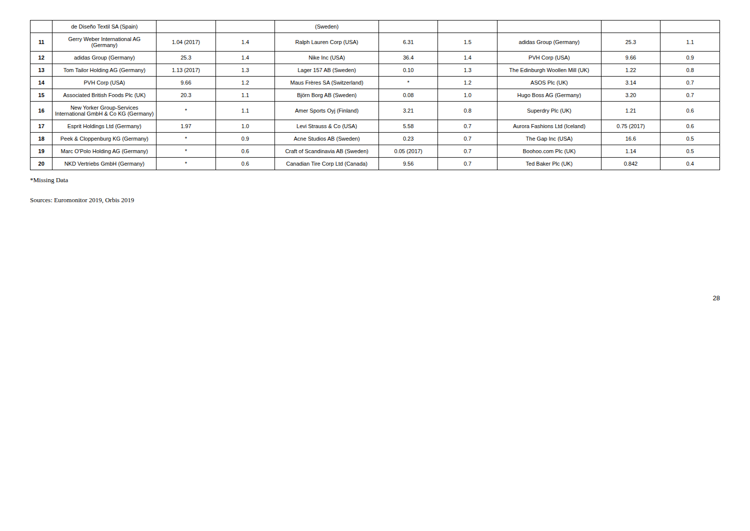| | de Diseño Textil SA (Spain) | | | (Sweden) | | | | | |
| 11 | Gerry Weber International AG (Germany) | 1.04 (2017) | 1.4 | Ralph Lauren Corp (USA) | 6.31 | 1.5 | adidas Group (Germany) | 25.3 | 1.1 |
| 12 | adidas Group (Germany) | 25.3 | 1.4 | Nike Inc (USA) | 36.4 | 1.4 | PVH Corp (USA) | 9.66 | 0.9 |
| 13 | Tom Tailor Holding AG (Germany) | 1.13 (2017) | 1.3 | Lager 157 AB (Sweden) | 0.10 | 1.3 | The Edinburgh Woollen Mill (UK) | 1.22 | 0.8 |
| 14 | PVH Corp (USA) | 9.66 | 1.2 | Maus Frères SA (Switzerland) | * | 1.2 | ASOS Plc (UK) | 3.14 | 0.7 |
| 15 | Associated British Foods Plc (UK) | 20.3 | 1.1 | Björn Borg AB (Sweden) | 0.08 | 1.0 | Hugo Boss AG (Germany) | 3.20 | 0.7 |
| 16 | New Yorker Group-Services International GmbH & Co KG (Germany) | * | 1.1 | Amer Sports Oyj (Finland) | 3.21 | 0.8 | Superdry Plc (UK) | 1.21 | 0.6 |
| 17 | Esprit Holdings Ltd (Germany) | 1.97 | 1.0 | Levi Strauss & Co (USA) | 5.58 | 0.7 | Aurora Fashions Ltd (Iceland) | 0.75 (2017) | 0.6 |
| 18 | Peek & Cloppenburg KG (Germany) | * | 0.9 | Acne Studios AB (Sweden) | 0.23 | 0.7 | The Gap Inc (USA) | 16.6 | 0.5 |
| 19 | Marc O'Polo Holding AG (Germany) | * | 0.6 | Craft of Scandinavia AB (Sweden) | 0.05 (2017) | 0.7 | Boohoo.com Plc (UK) | 1.14 | 0.5 |
| 20 | NKD Vertriebs GmbH (Germany) | * | 0.6 | Canadian Tire Corp Ltd (Canada) | 9.56 | 0.7 | Ted Baker Plc (UK) | 0.842 | 0.4 |
*Missing Data
Sources: Euromonitor 2019, Orbis 2019
28